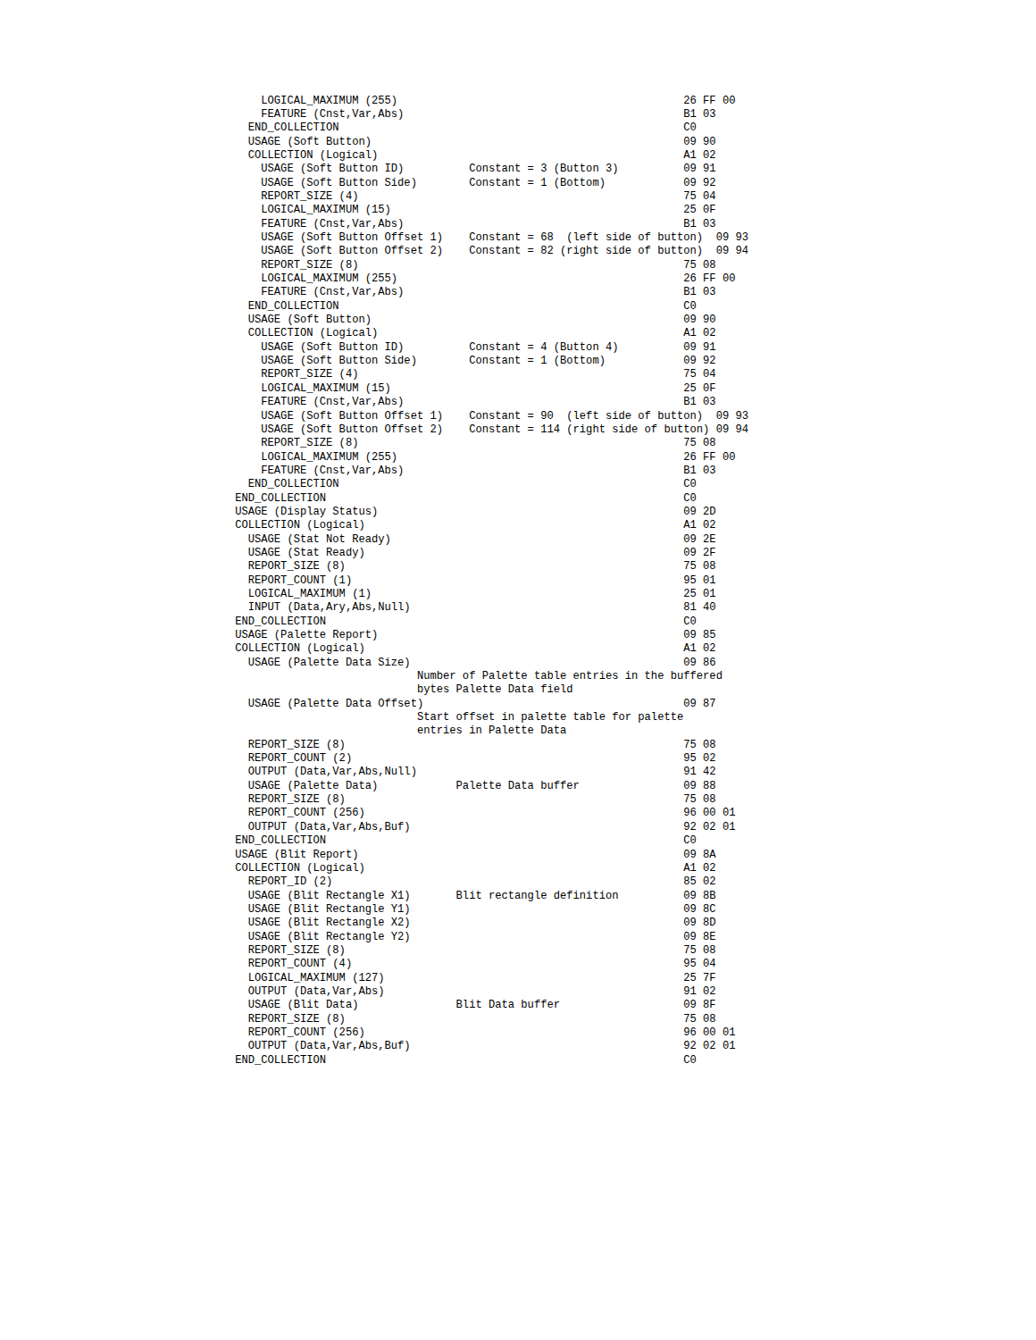LOGICAL_MAXIMUM (255)                                            26 FF 00
    FEATURE (Cnst,Var,Abs)                                           B1 03
  END_COLLECTION                                                     C0
  USAGE (Soft Button)                                                09 90
  COLLECTION (Logical)                                               A1 02
    USAGE (Soft Button ID)          Constant = 3 (Button 3)          09 91
    USAGE (Soft Button Side)        Constant = 1 (Bottom)            09 92
    REPORT_SIZE (4)                                                  75 04
    LOGICAL_MAXIMUM (15)                                             25 0F
    FEATURE (Cnst,Var,Abs)                                           B1 03
    USAGE (Soft Button Offset 1)    Constant = 68  (left side of button)  09 93
    USAGE (Soft Button Offset 2)    Constant = 82 (right side of button)  09 94
    REPORT_SIZE (8)                                                  75 08
    LOGICAL_MAXIMUM (255)                                            26 FF 00
    FEATURE (Cnst,Var,Abs)                                           B1 03
  END_COLLECTION                                                     C0
  USAGE (Soft Button)                                                09 90
  COLLECTION (Logical)                                               A1 02
    USAGE (Soft Button ID)          Constant = 4 (Button 4)          09 91
    USAGE (Soft Button Side)        Constant = 1 (Bottom)            09 92
    REPORT_SIZE (4)                                                  75 04
    LOGICAL_MAXIMUM (15)                                             25 0F
    FEATURE (Cnst,Var,Abs)                                           B1 03
    USAGE (Soft Button Offset 1)    Constant = 90  (left side of button)  09 93
    USAGE (Soft Button Offset 2)    Constant = 114 (right side of button) 09 94
    REPORT_SIZE (8)                                                  75 08
    LOGICAL_MAXIMUM (255)                                            26 FF 00
    FEATURE (Cnst,Var,Abs)                                           B1 03
  END_COLLECTION                                                     C0
END_COLLECTION                                                       C0
USAGE (Display Status)                                               09 2D
COLLECTION (Logical)                                                 A1 02
  USAGE (Stat Not Ready)                                             09 2E
  USAGE (Stat Ready)                                                 09 2F
  REPORT_SIZE (8)                                                    75 08
  REPORT_COUNT (1)                                                   95 01
  LOGICAL_MAXIMUM (1)                                                25 01
  INPUT (Data,Ary,Abs,Null)                                          81 40
END_COLLECTION                                                       C0
USAGE (Palette Report)                                               09 85
COLLECTION (Logical)                                                 A1 02
  USAGE (Palette Data Size)                                          09 86
                            Number of Palette table entries in the buffered
                            bytes Palette Data field
  USAGE (Palette Data Offset)                                        09 87
                            Start offset in palette table for palette
                            entries in Palette Data
  REPORT_SIZE (8)                                                    75 08
  REPORT_COUNT (2)                                                   95 02
  OUTPUT (Data,Var,Abs,Null)                                         91 42
  USAGE (Palette Data)            Palette Data buffer                09 88
  REPORT_SIZE (8)                                                    75 08
  REPORT_COUNT (256)                                                 96 00 01
  OUTPUT (Data,Var,Abs,Buf)                                          92 02 01
END_COLLECTION                                                       C0
USAGE (Blit Report)                                                  09 8A
COLLECTION (Logical)                                                 A1 02
  REPORT_ID (2)                                                      85 02
  USAGE (Blit Rectangle X1)       Blit rectangle definition          09 8B
  USAGE (Blit Rectangle Y1)                                          09 8C
  USAGE (Blit Rectangle X2)                                          09 8D
  USAGE (Blit Rectangle Y2)                                          09 8E
  REPORT_SIZE (8)                                                    75 08
  REPORT_COUNT (4)                                                   95 04
  LOGICAL_MAXIMUM (127)                                              25 7F
  OUTPUT (Data,Var,Abs)                                              91 02
  USAGE (Blit Data)               Blit Data buffer                   09 8F
  REPORT_SIZE (8)                                                    75 08
  REPORT_COUNT (256)                                                 96 00 01
  OUTPUT (Data,Var,Abs,Buf)                                          92 02 01
END_COLLECTION                                                       C0